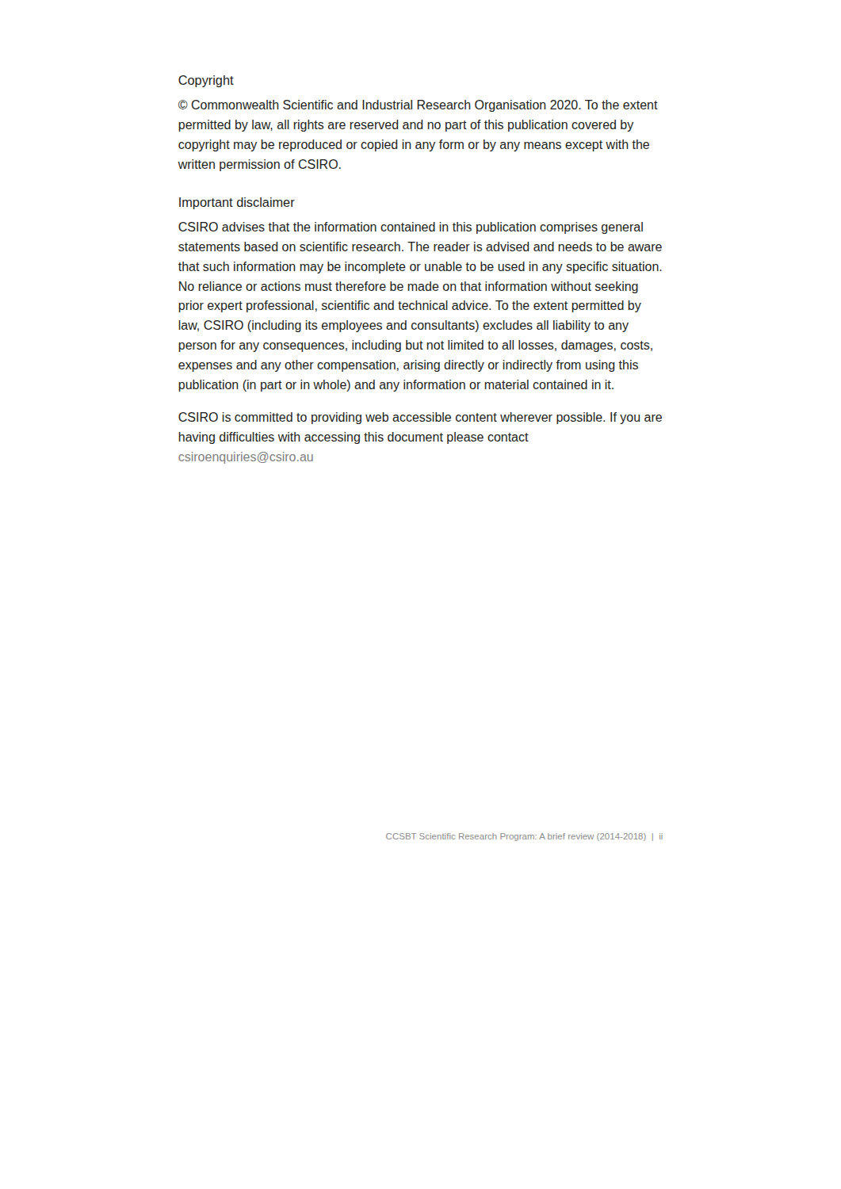Copyright
© Commonwealth Scientific and Industrial Research Organisation 2020. To the extent permitted by law, all rights are reserved and no part of this publication covered by copyright may be reproduced or copied in any form or by any means except with the written permission of CSIRO.
Important disclaimer
CSIRO advises that the information contained in this publication comprises general statements based on scientific research. The reader is advised and needs to be aware that such information may be incomplete or unable to be used in any specific situation. No reliance or actions must therefore be made on that information without seeking prior expert professional, scientific and technical advice. To the extent permitted by law, CSIRO (including its employees and consultants) excludes all liability to any person for any consequences, including but not limited to all losses, damages, costs, expenses and any other compensation, arising directly or indirectly from using this publication (in part or in whole) and any information or material contained in it.
CSIRO is committed to providing web accessible content wherever possible. If you are having difficulties with accessing this document please contact csiroenquiries@csiro.au
CCSBT Scientific Research Program: A brief review (2014-2018) | ii